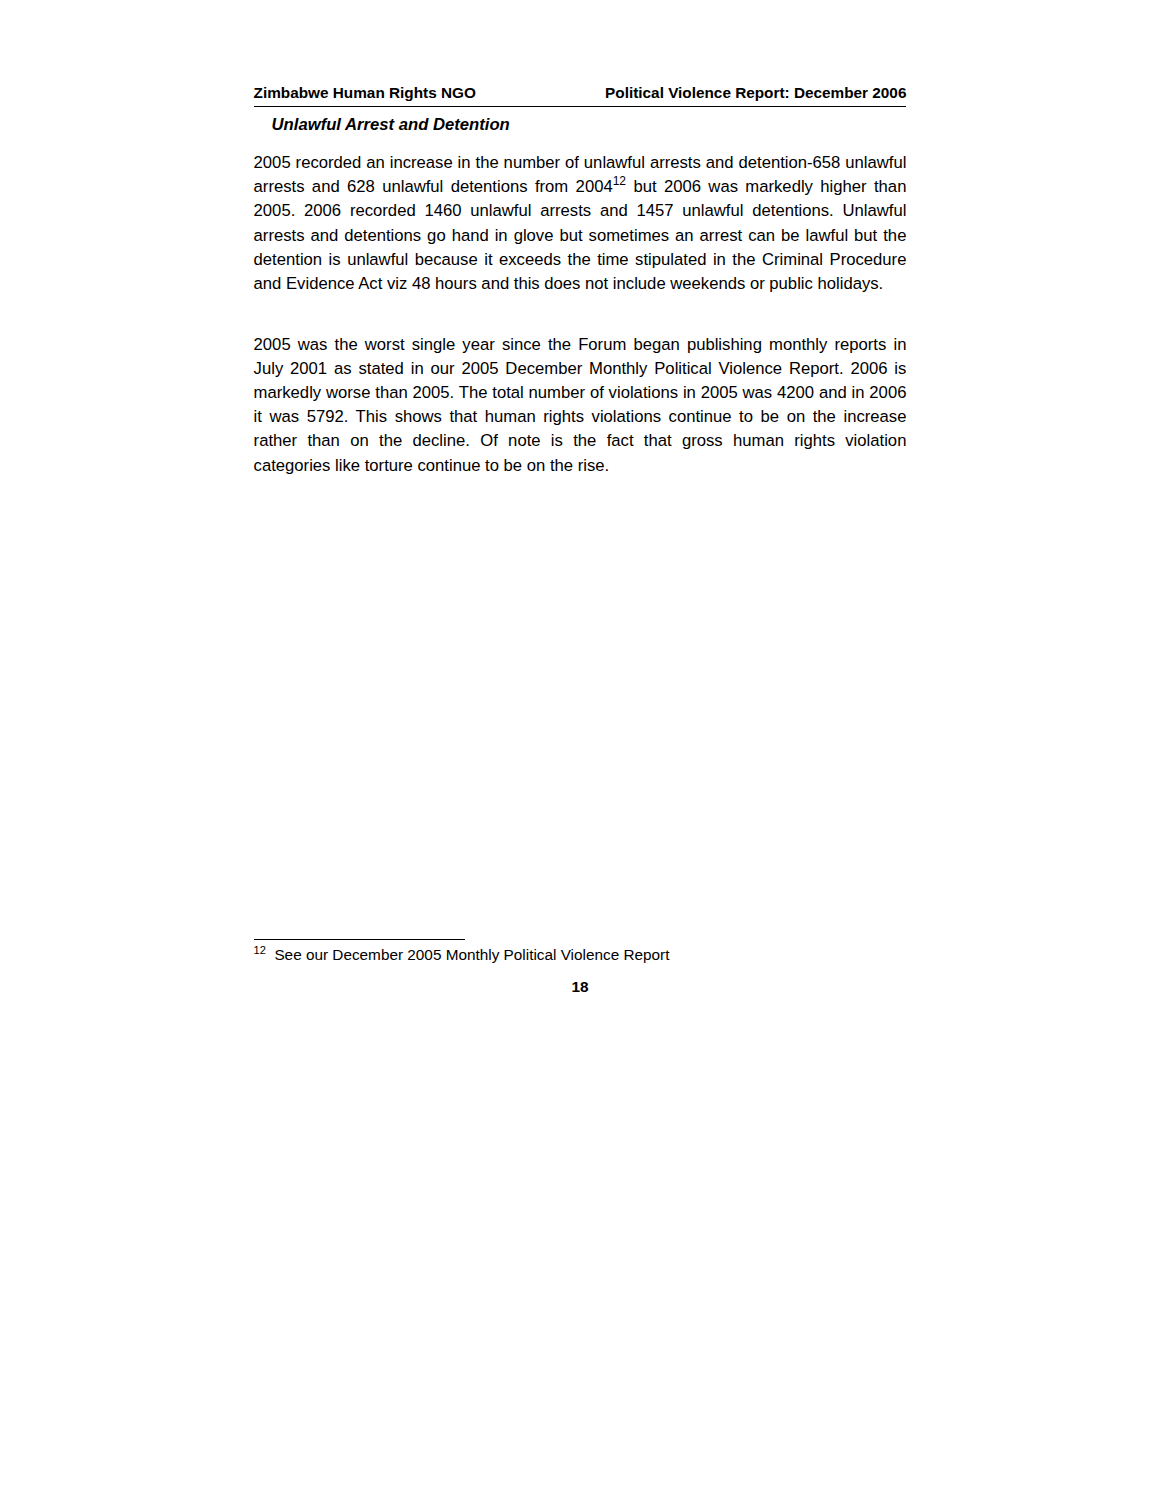Zimbabwe Human Rights NGO
Political Violence Report: December 2006
Unlawful Arrest and Detention
2005 recorded an increase in the number of unlawful arrests and detention-658 unlawful arrests and 628 unlawful detentions from 200412 but 2006 was markedly higher than 2005. 2006 recorded 1460 unlawful arrests and 1457 unlawful detentions. Unlawful arrests and detentions go hand in glove but sometimes an arrest can be lawful but the detention is unlawful because it exceeds the time stipulated in the Criminal Procedure and Evidence Act viz 48 hours and this does not include weekends or public holidays.
2005 was the worst single year since the Forum began publishing monthly reports in July 2001 as stated in our 2005 December Monthly Political Violence Report. 2006 is markedly worse than 2005. The total number of violations in 2005 was 4200 and in 2006 it was 5792. This shows that human rights violations continue to be on the increase rather than on the decline. Of note is the fact that gross human rights violation categories like torture continue to be on the rise.
12 See our December 2005 Monthly Political Violence Report
18